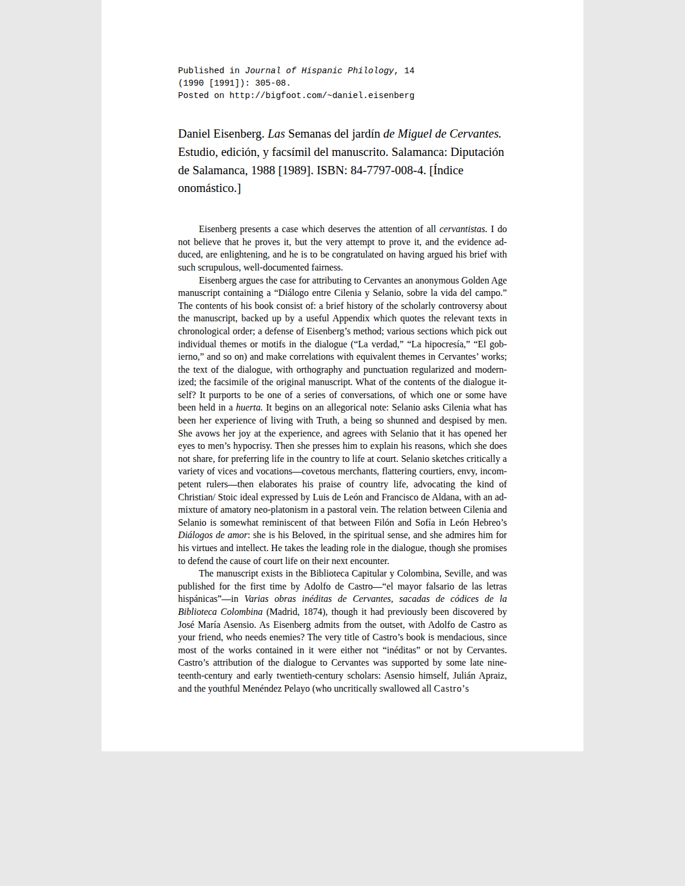Published in Journal of Hispanic Philology, 14 (1990 [1991]): 305-08. Posted on http://bigfoot.com/~daniel.eisenberg
Daniel Eisenberg. Las Semanas del jardín de Miguel de Cervantes. Estudio, edición, y facsímil del manuscrito. Salamanca: Diputación de Salamanca, 1988 [1989]. ISBN: 84-7797-008-4. [Índice onomástico.]
Eisenberg presents a case which deserves the attention of all cervantistas. I do not believe that he proves it, but the very attempt to prove it, and the evidence adduced, are enlightening, and he is to be congratulated on having argued his brief with such scrupulous, well-documented fairness.
Eisenberg argues the case for attributing to Cervantes an anonymous Golden Age manuscript containing a “Diálogo entre Cilenia y Selanio, sobre la vida del campo.” The contents of his book consist of: a brief history of the scholarly controversy about the manuscript, backed up by a useful Appendix which quotes the relevant texts in chronological order; a defense of Eisenberg’s method; various sections which pick out individual themes or motifs in the dialogue (“La verdad,” “La hipocresía,” “El gobierno,” and so on) and make correlations with equivalent themes in Cervantes’ works; the text of the dialogue, with orthography and punctuation regularized and modernized; the facsimile of the original manuscript. What of the contents of the dialogue itself? It purports to be one of a series of conversations, of which one or some have been held in a huerta. It begins on an allegorical note: Selanio asks Cilenia what has been her experience of living with Truth, a being so shunned and despised by men. She avows her joy at the experience, and agrees with Selanio that it has opened her eyes to men’s hypocrisy. Then she presses him to explain his reasons, which she does not share, for preferring life in the country to life at court. Selanio sketches critically a variety of vices and vocations—covetous merchants, flattering courtiers, envy, incompetent rulers—then elaborates his praise of country life, advocating the kind of Christian/ Stoic ideal expressed by Luis de León and Francisco de Aldana, with an admixture of amatory neo-platonism in a pastoral vein. The relation between Cilenia and Selanio is somewhat reminiscent of that between Filón and Sofía in León Hebreo’s Diálogos de amor: she is his Beloved, in the spiritual sense, and she admires him for his virtues and intellect. He takes the leading role in the dialogue, though she promises to defend the cause of court life on their next encounter.
The manuscript exists in the Biblioteca Capitular y Colombina, Seville, and was published for the first time by Adolfo de Castro—“el mayor falsario de las letras hispánicas”—in Varias obras inéditas de Cervantes, sacadas de códices de la Biblioteca Colombina (Madrid, 1874), though it had previously been discovered by José María Asensio. As Eisenberg admits from the outset, with Adolfo de Castro as your friend, who needs enemies? The very title of Castro’s book is mendacious, since most of the works contained in it were either not “inéditas” or not by Cervantes. Castro’s attribution of the dialogue to Cervantes was supported by some late nineteenth-century and early twentieth-century scholars: Asensio himself, Julián Apraiz, and the youthful Menéndez Pelayo (who uncritically swallowed all Castro’s